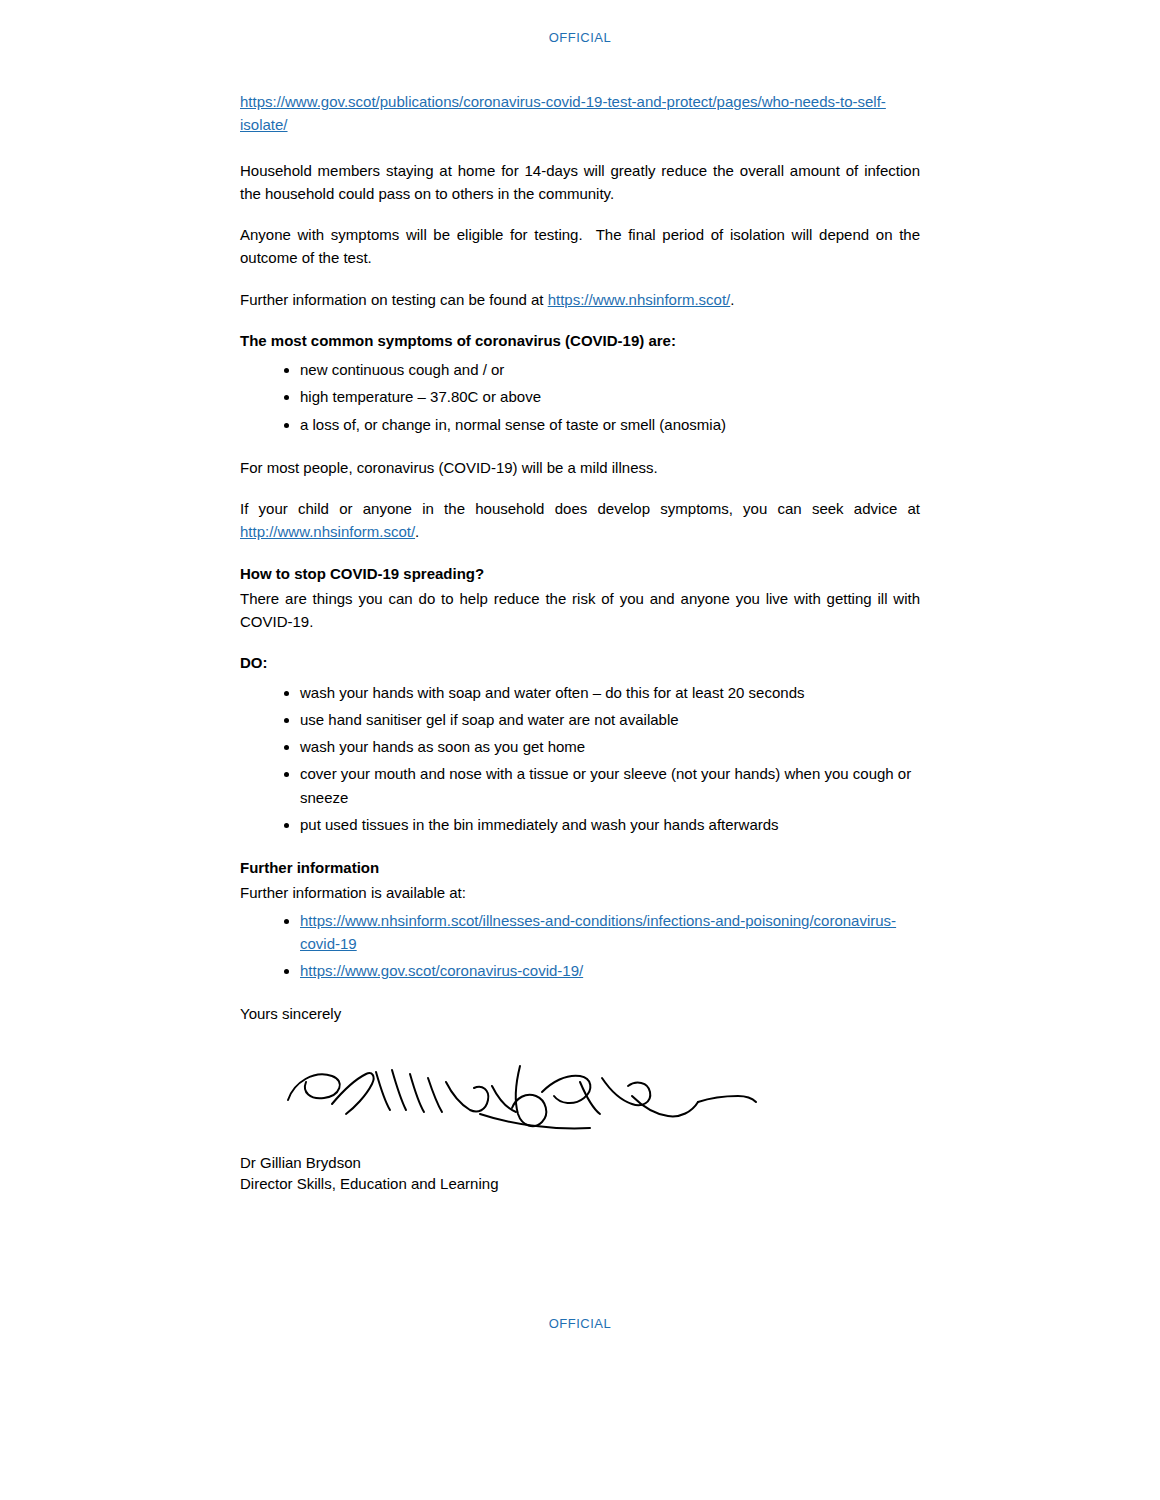OFFICIAL
https://www.gov.scot/publications/coronavirus-covid-19-test-and-protect/pages/who-needs-to-self-isolate/
Household members staying at home for 14-days will greatly reduce the overall amount of infection the household could pass on to others in the community.
Anyone with symptoms will be eligible for testing. The final period of isolation will depend on the outcome of the test.
Further information on testing can be found at https://www.nhsinform.scot/.
The most common symptoms of coronavirus (COVID-19) are:
new continuous cough and / or
high temperature – 37.80C or above
a loss of, or change in, normal sense of taste or smell (anosmia)
For most people, coronavirus (COVID-19) will be a mild illness.
If your child or anyone in the household does develop symptoms, you can seek advice at http://www.nhsinform.scot/.
How to stop COVID-19 spreading?
There are things you can do to help reduce the risk of you and anyone you live with getting ill with COVID-19.
DO:
wash your hands with soap and water often – do this for at least 20 seconds
use hand sanitiser gel if soap and water are not available
wash your hands as soon as you get home
cover your mouth and nose with a tissue or your sleeve (not your hands) when you cough or sneeze
put used tissues in the bin immediately and wash your hands afterwards
Further information
Further information is available at:
https://www.nhsinform.scot/illnesses-and-conditions/infections-and-poisoning/coronavirus-covid-19
https://www.gov.scot/coronavirus-covid-19/
Yours sincerely
Dr Gillian Brydson
Director Skills, Education and Learning
OFFICIAL